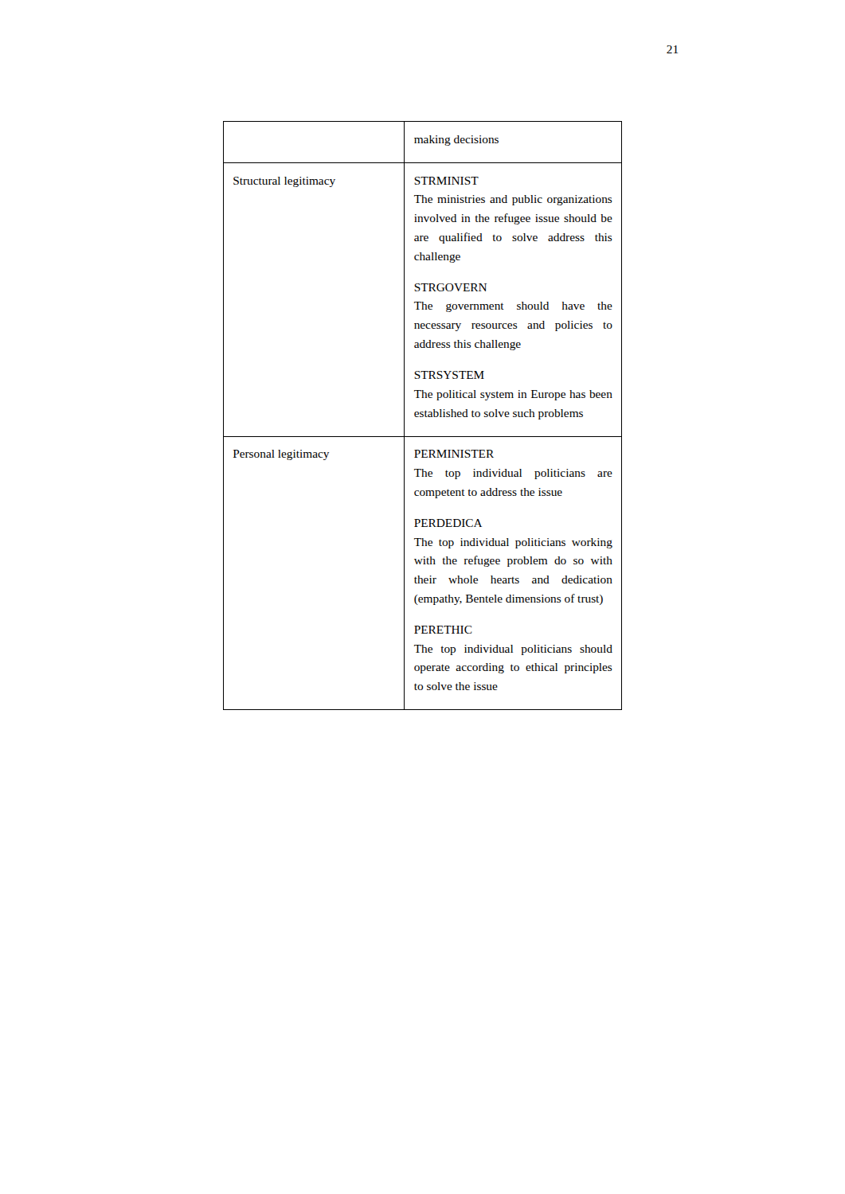21
| | making decisions |
| Structural legitimacy | STRMINIST The ministries and public organizations involved in the refugee issue should be are qualified to solve address this challenge STRGOVERN The government should have the necessary resources and policies to address this challenge STRSYSTEM The political system in Europe has been established to solve such problems |
| Personal legitimacy | PERMINISTER The top individual politicians are competent to address the issue PERDEDICA The top individual politicians working with the refugee problem do so with their whole hearts and dedication (empathy, Bentele dimensions of trust) PERETHIC The top individual politicians should operate according to ethical principles to solve the issue |